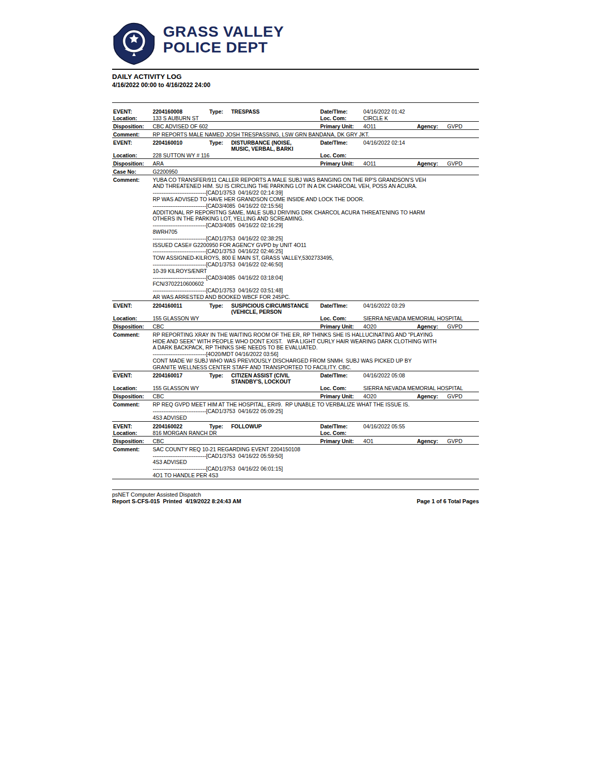GRASS VALLEY
POLICE DEPT
DAILY ACTIVITY LOG
4/16/2022 00:00 to 4/16/2022 24:00
| EVENT: | 2204160008 | Type: | TRESPASS | Date/TIme: | 04/16/2022 01:42 |
| Location: | 133 S AUBURN ST | Loc. Com: | CIRCLE K |
| Disposition: | CBC ADVISED OF 602 | Primary Unit: | 4O11 | Agency: | GVPD |
| Comment: | RP REPORTS MALE NAMED JOSH TRESPASSING, LSW GRN BANDANA, DK GRY JKT. |
| EVENT: | 2204160010 | Type: | DISTURBANCE (NOISE, MUSIC, VERBAL, BARKI | Date/TIme: | 04/16/2022 02:14 |
| Location: | 228 SUTTON WY # 116 | Loc. Com: | |
| Disposition: | ARA | Primary Unit: | 4O11 | Agency: | GVPD |
| Case No: | G2200950 |
| Comment: | YUBA CO TRANSFER/911 CALLER REPORTS A MALE SUBJ WAS BANGING ON THE RP'S GRANDSON'S VEH AND THREATENED HIM. SU IS CIRCLING THE PARKING LOT IN A DK CHARCOAL VEH, POSS AN ACURA. ------------------------------[CAD1/3753 04/16/22 02:14:39] RP WAS ADVISED TO HAVE HER GRANDSON COME INSIDE AND LOCK THE DOOR. ------------------------------[CAD3/4085 04/16/22 02:15:56] ADDITIONAL RP REPORITNG SAME, MALE SUBJ DRIVING DRK CHARCOL ACURA THREATENING TO HARM OTHERS IN THE PARKING LOT, YELLING AND SCREAMING. ------------------------------[CAD3/4085 04/16/22 02:16:29] 8WRH705 ------------------------------[CAD1/3753 04/16/22 02:38:25] ISSUED CASE# G2200950 FOR AGENCY GVPD by UNIT 4O11 ------------------------------[CAD1/3753 04/16/22 02:46:25] TOW ASSIGNED-KILROYS, 800 E MAIN ST, GRASS VALLEY,5302733495, ------------------------------[CAD1/3753 04/16/22 02:46:50] 10-39 KILROYS/ENRT ------------------------------[CAD3/4085 04/16/22 03:18:04] FCN/3702210600602 ------------------------------[CAD1/3753 04/16/22 03:51:48] AR WAS ARRESTED AND BOOKED WBCF FOR 245PC. |
| EVENT: | 2204160011 | Type: | SUSPICIOUS CIRCUMSTANCE (VEHICLE, PERSON | Date/TIme: | 04/16/2022 03:29 |
| Location: | 155 GLASSON WY | Loc. Com: | SIERRA NEVADA MEMORIAL HOSPITAL |
| Disposition: | CBC | Primary Unit: | 4O20 | Agency: | GVPD |
| Comment: | RP REPORTING XRAY IN THE WAITING ROOM OF THE ER, RP THINKS SHE IS HALLUCINATING AND "PLAYING HIDE AND SEEK" WITH PEOPLE WHO DONT EXIST. WFA LIGHT CURLY HAIR WEARING DARK CLOTHING WITH A DARK BACKPACK, RP THINKS SHE NEEDS TO BE EVALUATED. ------------------------------[4O20/MDT 04/16/2022 03:56] CONT MADE W/ SUBJ WHO WAS PREVIOUSLY DISCHARGED FROM SNMH. SUBJ WAS PICKED UP BY GRANITE WELLNESS CENTER STAFF AND TRANSPORTED TO FACILITY. CBC. |
| EVENT: | 2204160017 | Type: | CITIZEN ASSIST (CIVIL STANDBY'S, LOCKOUT | Date/TIme: | 04/16/2022 05:08 |
| Location: | 155 GLASSON WY | Loc. Com: | SIERRA NEVADA MEMORIAL HOSPITAL |
| Disposition: | CBC | Primary Unit: | 4O20 | Agency: | GVPD |
| Comment: | RP REQ GVPD MEET HIM AT THE HOSPITAL, ER#9. RP UNABLE TO VERBALIZE WHAT THE ISSUE IS. ------------------------------[CAD1/3753 04/16/22 05:09:25] 4S3 ADVISED |
| EVENT: | 2204160022 | Type: | FOLLOWUP | Date/TIme: | 04/16/2022 05:55 |
| Location: | 816 MORGAN RANCH DR | Loc. Com: | |
| Disposition: | CBC | Primary Unit: | 4O1 | Agency: | GVPD |
| Comment: | SAC COUNTY REQ 10-21 REGARDING EVENT 2204150108 ------------------------------[CAD1/3753 04/16/22 05:59:50] 4S3 ADVISED ------------------------------[CAD1/3753 04/16/22 06:01:15] 4O1 TO HANDLE PER 4S3 |
psNET Computer Assisted Dispatch
Report S-CFS-015 Printed 4/19/2022 8:24:43 AM Page 1 of 6 Total Pages